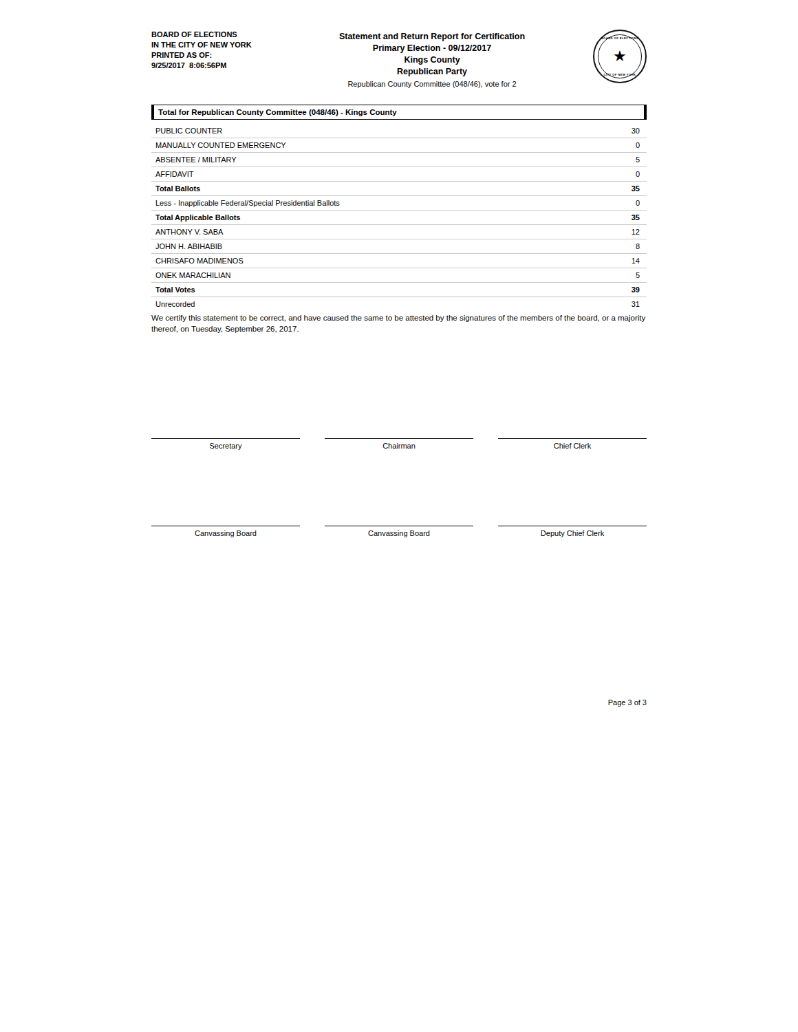BOARD OF ELECTIONS
IN THE CITY OF NEW YORK
PRINTED AS OF:
9/25/2017 8:06:56PM
Statement and Return Report for Certification
Primary Election - 09/12/2017
Kings County
Republican Party
Republican County Committee (048/46), vote for 2
BOARD OF ELECTIONS
★
CITY OF NEW YORK
Total for Republican County Committee (048/46) - Kings County
| PUBLIC COUNTER | 30 |
| MANUALLY COUNTED EMERGENCY | 0 |
| ABSENTEE / MILITARY | 5 |
| AFFIDAVIT | 0 |
| Total Ballots | 35 |
| Less - Inapplicable Federal/Special Presidential Ballots | 0 |
| Total Applicable Ballots | 35 |
| ANTHONY V. SABA | 12 |
| JOHN H. ABIHABIB | 8 |
| CHRISAFO MADIMENOS | 14 |
| ONEK MARACHILIAN | 5 |
| Total Votes | 39 |
| Unrecorded | 31 |
We certify this statement to be correct, and have caused the same to be attested by the signatures of the members of the board, or a majority thereof, on Tuesday, September 26, 2017.
Secretary
Chairman
Chief Clerk
Canvassing Board
Canvassing Board
Deputy Chief Clerk
Page 3 of 3